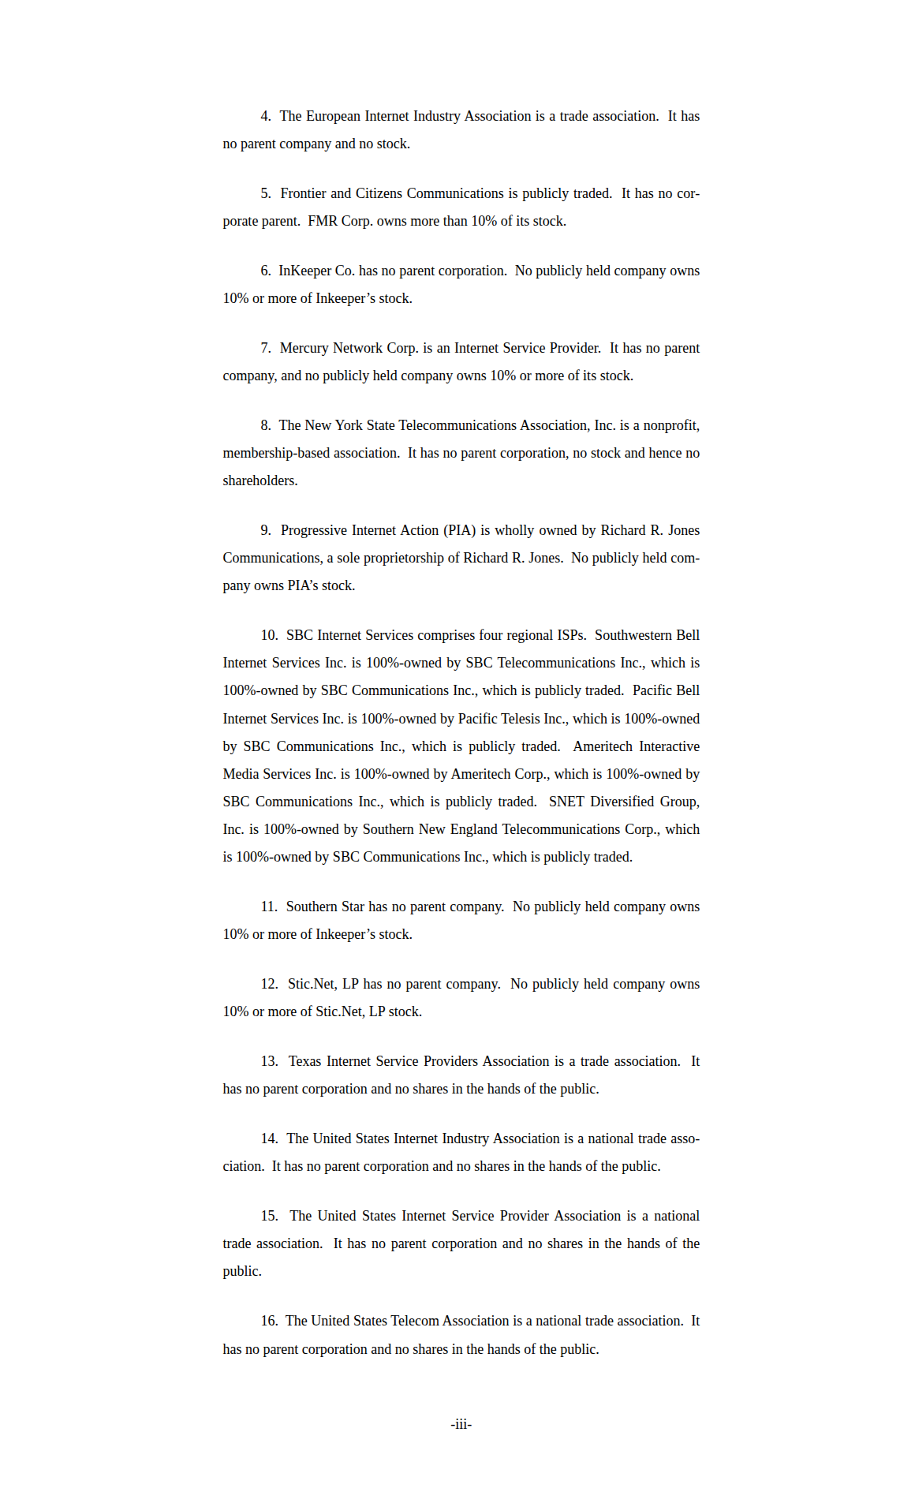4. The European Internet Industry Association is a trade association. It has no parent company and no stock.
5. Frontier and Citizens Communications is publicly traded. It has no corporate parent. FMR Corp. owns more than 10% of its stock.
6. InKeeper Co. has no parent corporation. No publicly held company owns 10% or more of Inkeeper’s stock.
7. Mercury Network Corp. is an Internet Service Provider. It has no parent company, and no publicly held company owns 10% or more of its stock.
8. The New York State Telecommunications Association, Inc. is a nonprofit, membership-based association. It has no parent corporation, no stock and hence no shareholders.
9. Progressive Internet Action (PIA) is wholly owned by Richard R. Jones Communications, a sole proprietorship of Richard R. Jones. No publicly held company owns PIA’s stock.
10. SBC Internet Services comprises four regional ISPs. Southwestern Bell Internet Services Inc. is 100%-owned by SBC Telecommunications Inc., which is 100%-owned by SBC Communications Inc., which is publicly traded. Pacific Bell Internet Services Inc. is 100%-owned by Pacific Telesis Inc., which is 100%-owned by SBC Communications Inc., which is publicly traded. Ameritech Interactive Media Services Inc. is 100%-owned by Ameritech Corp., which is 100%-owned by SBC Communications Inc., which is publicly traded. SNET Diversified Group, Inc. is 100%-owned by Southern New England Telecommunications Corp., which is 100%-owned by SBC Communications Inc., which is publicly traded.
11. Southern Star has no parent company. No publicly held company owns 10% or more of Inkeeper’s stock.
12. Stic.Net, LP has no parent company. No publicly held company owns 10% or more of Stic.Net, LP stock.
13. Texas Internet Service Providers Association is a trade association. It has no parent corporation and no shares in the hands of the public.
14. The United States Internet Industry Association is a national trade association. It has no parent corporation and no shares in the hands of the public.
15. The United States Internet Service Provider Association is a national trade association. It has no parent corporation and no shares in the hands of the public.
16. The United States Telecom Association is a national trade association. It has no parent corporation and no shares in the hands of the public.
-iii-